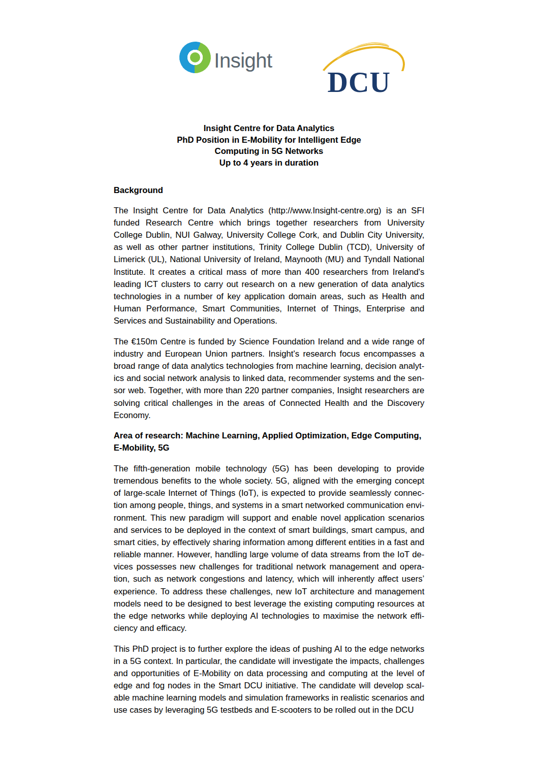Insight
DCU
Insight Centre for Data Analytics
PhD Position in E-Mobility for Intelligent Edge
Computing in 5G Networks
Up to 4 years in duration
Background
The Insight Centre for Data Analytics (http://www.Insight-centre.org) is an SFI funded Research Centre which brings together researchers from University College Dublin, NUI Galway, University College Cork, and Dublin City University, as well as other partner institutions, Trinity College Dublin (TCD), University of Limerick (UL), National University of Ireland, Maynooth (MU) and Tyndall National Institute. It creates a critical mass of more than 400 researchers from Ireland's leading ICT clusters to carry out research on a new generation of data analytics technologies in a number of key application domain areas, such as Health and Human Performance, Smart Communities, Internet of Things, Enterprise and Services and Sustainability and Operations.
The €150m Centre is funded by Science Foundation Ireland and a wide range of industry and European Union partners. Insight's research focus encompasses a broad range of data analytics technologies from machine learning, decision analytics and social network analysis to linked data, recommender systems and the sensor web. Together, with more than 220 partner companies, Insight researchers are solving critical challenges in the areas of Connected Health and the Discovery Economy.
Area of research: Machine Learning, Applied Optimization, Edge Computing, E-Mobility, 5G
The fifth-generation mobile technology (5G) has been developing to provide tremendous benefits to the whole society. 5G, aligned with the emerging concept of large-scale Internet of Things (IoT), is expected to provide seamlessly connection among people, things, and systems in a smart networked communication environment. This new paradigm will support and enable novel application scenarios and services to be deployed in the context of smart buildings, smart campus, and smart cities, by effectively sharing information among different entities in a fast and reliable manner. However, handling large volume of data streams from the IoT devices possesses new challenges for traditional network management and operation, such as network congestions and latency, which will inherently affect users’ experience. To address these challenges, new IoT architecture and management models need to be designed to best leverage the existing computing resources at the edge networks while deploying AI technologies to maximise the network efficiency and efficacy.
This PhD project is to further explore the ideas of pushing AI to the edge networks in a 5G context. In particular, the candidate will investigate the impacts, challenges and opportunities of E-Mobility on data processing and computing at the level of edge and fog nodes in the Smart DCU initiative. The candidate will develop scalable machine learning models and simulation frameworks in realistic scenarios and use cases by leveraging 5G testbeds and E-scooters to be rolled out in the DCU